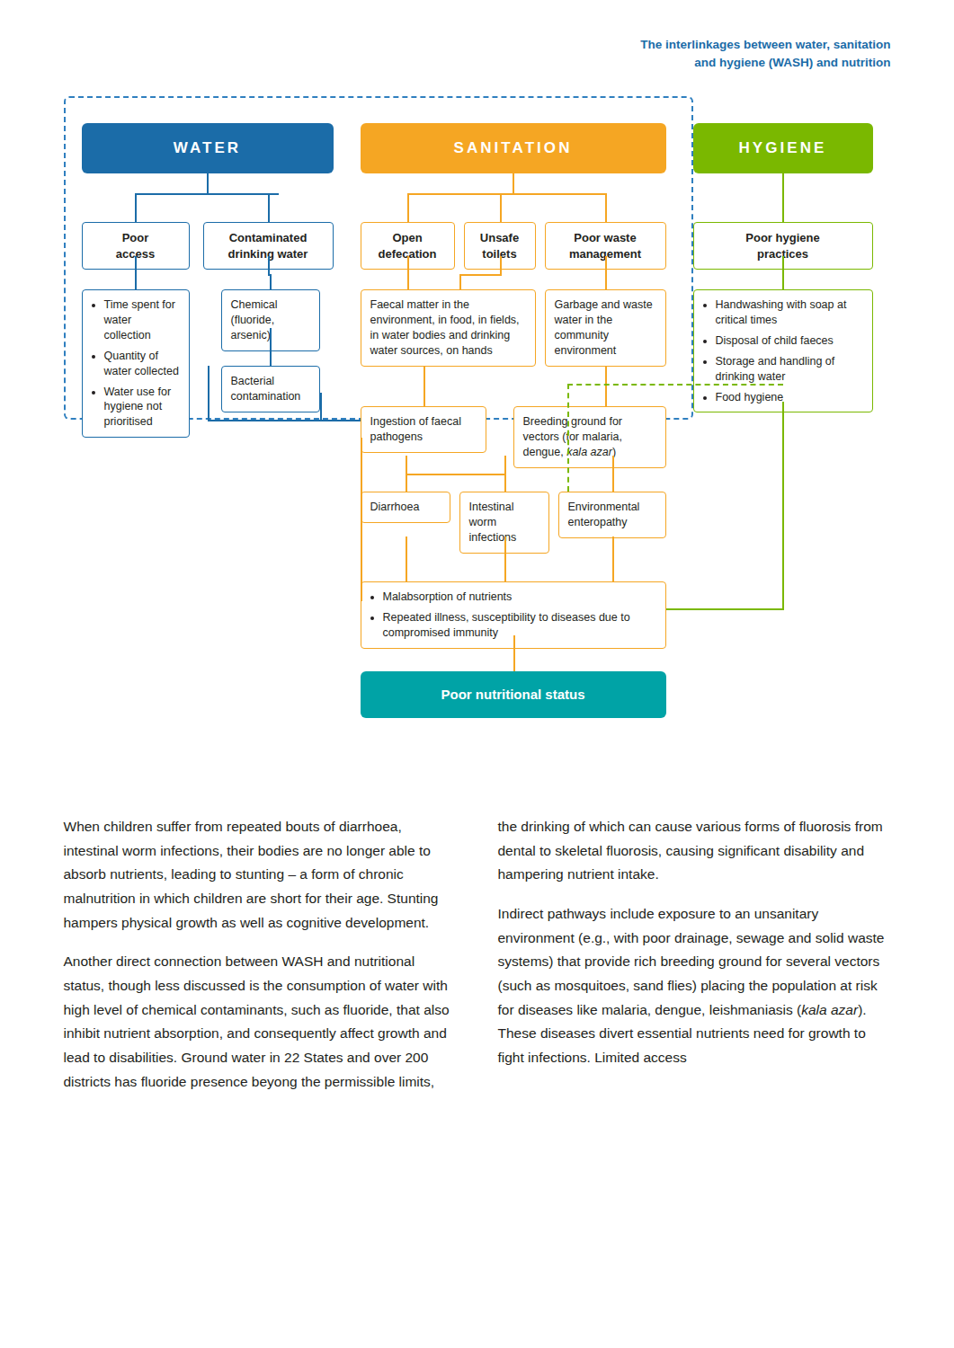The interlinkages between water, sanitation
and hygiene (WASH) and nutrition
WATER
SANITATION
HYGIENE
Poor
access
Contaminated
drinking water
Time spent for water collection
Quantity of water collected
Water use for hygiene not prioritised
Chemical (fluoride, arsenic)
Bacterial contamination
Open
defecation
Unsafe
toilets
Poor waste
management
Faecal matter in the environment, in food, in fields, in water bodies and drinking water sources, on hands
Garbage and waste water in the community environment
Ingestion of faecal pathogens
Breeding ground for vectors (for malaria, dengue, kala azar)
Diarrhoea
Intestinal worm infections
Environmental enteropathy
Malabsorption of nutrients
Repeated illness, susceptibility to diseases due to compromised immunity
Poor hygiene
practices
Handwashing with soap at critical times
Disposal of child faeces
Storage and handling of drinking water
Food hygiene
Poor nutritional status
When children suffer from repeated bouts of diarrhoea, intestinal worm infections, their bodies are no longer able to absorb nutrients, leading to stunting – a form of chronic malnutrition in which children are short for their age. Stunting hampers physical growth as well as cognitive development.
Another direct connection between WASH and nutritional status, though less discussed is the consumption of water with high level of chemical contaminants, such as fluoride, that also inhibit nutrient absorption, and consequently affect growth and lead to disabilities. Ground water in 22 States and over 200 districts has fluoride presence beyong the permissible limits, the drinking of which can cause various forms of fluorosis from dental to skeletal fluorosis, causing significant disability and hampering nutrient intake.
Indirect pathways include exposure to an unsanitary environment (e.g., with poor drainage, sewage and solid waste systems) that provide rich breeding ground for several vectors (such as mosquitoes, sand flies) placing the population at risk for diseases like malaria, dengue, leishmaniasis (kala azar). These diseases divert essential nutrients need for growth to fight infections. Limited access